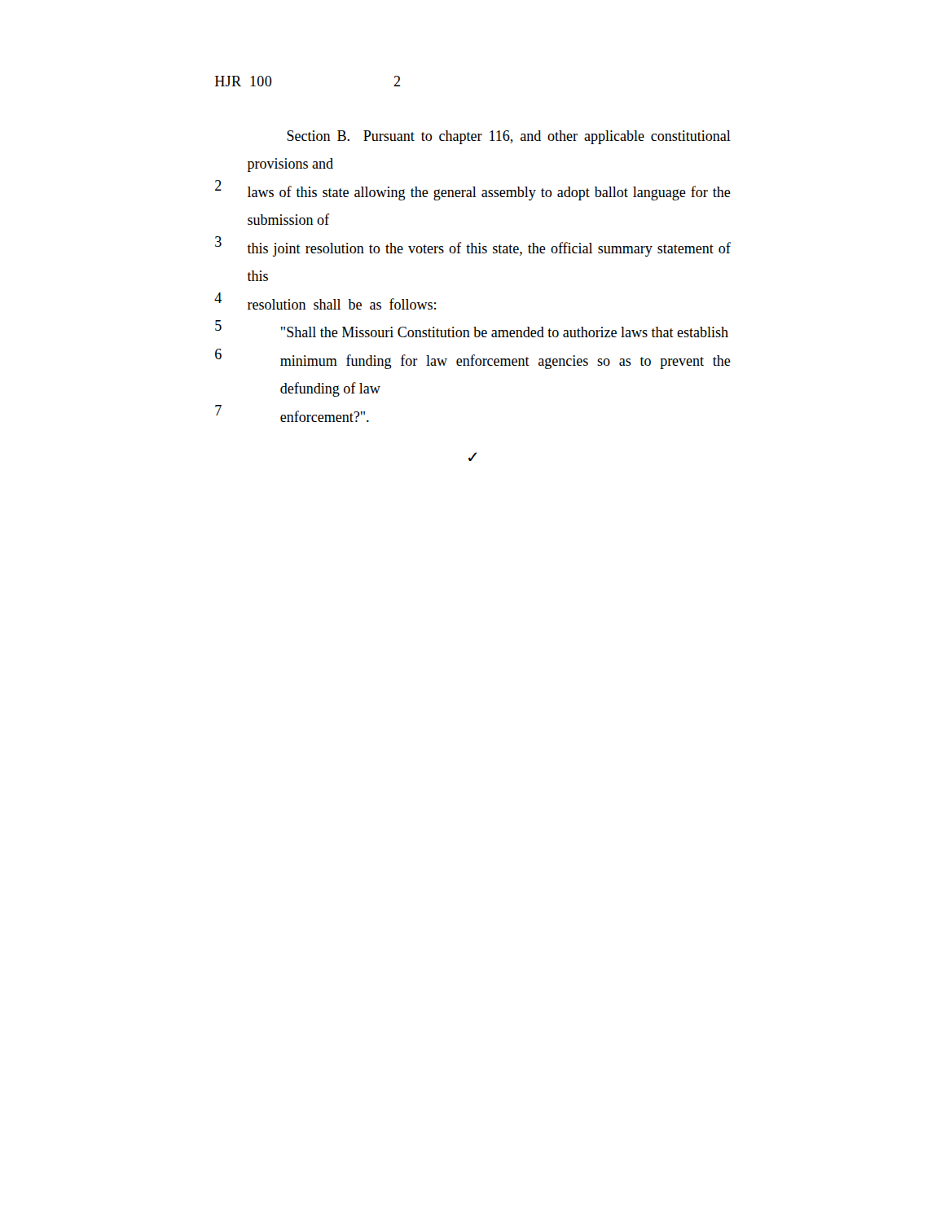HJR 100 2
| | Section B. Pursuant to chapter 116, and other applicable constitutional provisions and |
| 2 | laws of this state allowing the general assembly to adopt ballot language for the submission of |
| 3 | this joint resolution to the voters of this state, the official summary statement of this |
| 4 | resolution shall be as follows: |
| 5 | "Shall the Missouri Constitution be amended to authorize laws that establish |
| 6 | minimum funding for law enforcement agencies so as to prevent the defunding of law |
| 7 | enforcement?". |
✓